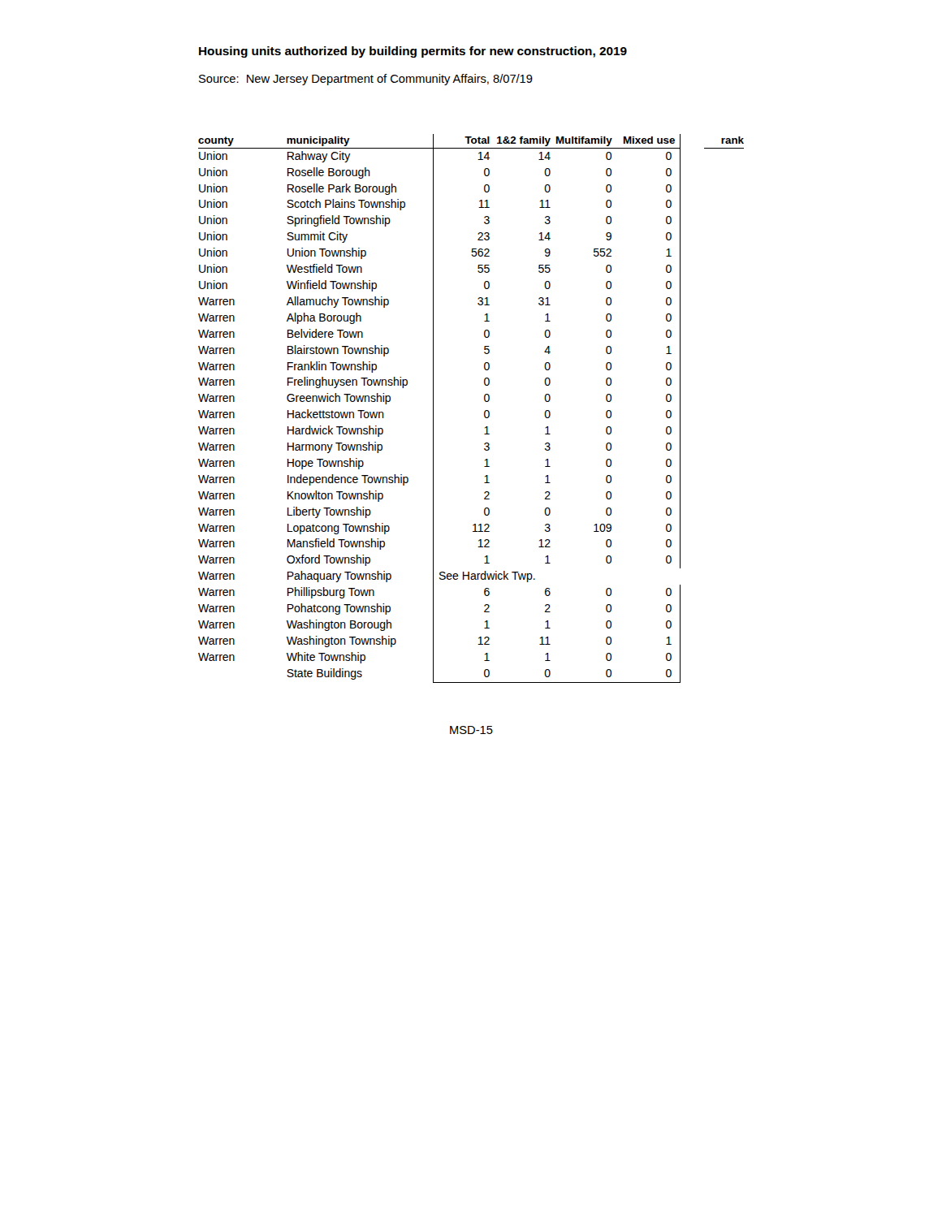Housing units authorized by building permits for new construction, 2019
Source: New Jersey Department of Community Affairs, 8/07/19
| county | municipality | Total | 1&2 family | Multifamily | Mixed use | | rank |
| --- | --- | --- | --- | --- | --- | --- | --- |
| Union | Rahway City | 14 | 14 | 0 | 0 | | |
| Union | Roselle Borough | 0 | 0 | 0 | 0 | | |
| Union | Roselle Park Borough | 0 | 0 | 0 | 0 | | |
| Union | Scotch Plains Township | 11 | 11 | 0 | 0 | | |
| Union | Springfield Township | 3 | 3 | 0 | 0 | | |
| Union | Summit City | 23 | 14 | 9 | 0 | | |
| Union | Union Township | 562 | 9 | 552 | 1 | | |
| Union | Westfield Town | 55 | 55 | 0 | 0 | | |
| Union | Winfield Township | 0 | 0 | 0 | 0 | | |
| Warren | Allamuchy Township | 31 | 31 | 0 | 0 | | |
| Warren | Alpha Borough | 1 | 1 | 0 | 0 | | |
| Warren | Belvidere Town | 0 | 0 | 0 | 0 | | |
| Warren | Blairstown Township | 5 | 4 | 0 | 1 | | |
| Warren | Franklin Township | 0 | 0 | 0 | 0 | | |
| Warren | Frelinghuysen Township | 0 | 0 | 0 | 0 | | |
| Warren | Greenwich Township | 0 | 0 | 0 | 0 | | |
| Warren | Hackettstown Town | 0 | 0 | 0 | 0 | | |
| Warren | Hardwick Township | 1 | 1 | 0 | 0 | | |
| Warren | Harmony Township | 3 | 3 | 0 | 0 | | |
| Warren | Hope Township | 1 | 1 | 0 | 0 | | |
| Warren | Independence Township | 1 | 1 | 0 | 0 | | |
| Warren | Knowlton Township | 2 | 2 | 0 | 0 | | |
| Warren | Liberty Township | 0 | 0 | 0 | 0 | | |
| Warren | Lopatcong Township | 112 | 3 | 109 | 0 | | |
| Warren | Mansfield Township | 12 | 12 | 0 | 0 | | |
| Warren | Oxford Township | 1 | 1 | 0 | 0 | | |
| Warren | Pahaquary Township | See Hardwick Twp. | | |
| Warren | Phillipsburg Town | 6 | 6 | 0 | 0 | | |
| Warren | Pohatcong Township | 2 | 2 | 0 | 0 | | |
| Warren | Washington Borough | 1 | 1 | 0 | 0 | | |
| Warren | Washington Township | 12 | 11 | 0 | 1 | | |
| Warren | White Township | 1 | 1 | 0 | 0 | | |
| | State Buildings | 0 | 0 | 0 | 0 | | |
MSD-15